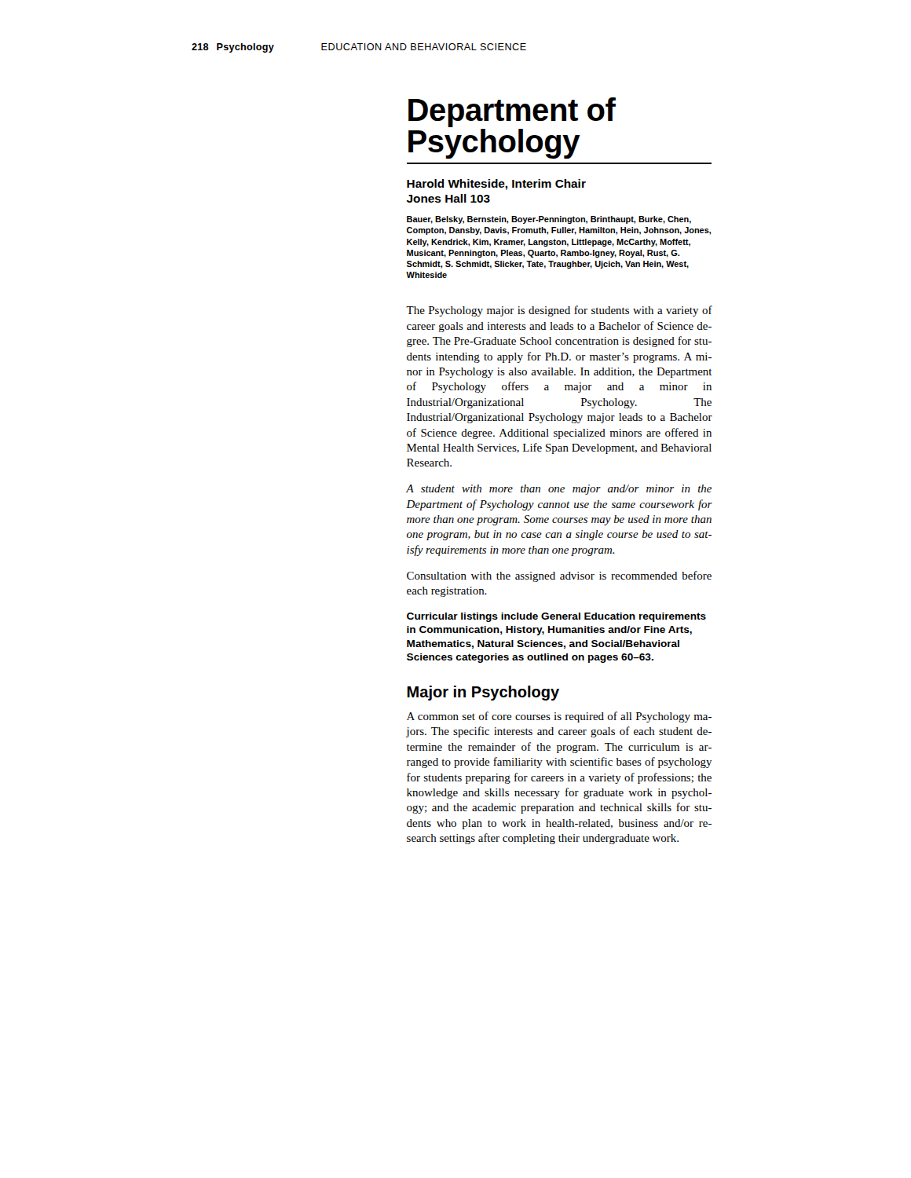218 Psychology EDUCATION AND BEHAVIORAL SCIENCE
Department of
Psychology
Harold Whiteside, Interim Chair
Jones Hall 103
Bauer, Belsky, Bernstein, Boyer-Pennington, Brinthaupt, Burke, Chen, Compton, Dansby, Davis, Fromuth, Fuller, Hamilton, Hein, Johnson, Jones, Kelly, Kendrick, Kim, Kramer, Langston, Littlepage, McCarthy, Moffett, Musicant, Pennington, Pleas, Quarto, Rambo-Igney, Royal, Rust, G. Schmidt, S. Schmidt, Slicker, Tate, Traughber, Ujcich, Van Hein, West, Whiteside
The Psychology major is designed for students with a variety of career goals and interests and leads to a Bachelor of Science degree. The Pre-Graduate School concentration is designed for students intending to apply for Ph.D. or master’s programs. A minor in Psychology is also available. In addition, the Department of Psychology offers a major and a minor in Industrial/Organizational Psychology. The Industrial/Organizational Psychology major leads to a Bachelor of Science degree. Additional specialized minors are offered in Mental Health Services, Life Span Development, and Behavioral Research.
A student with more than one major and/or minor in the Department of Psychology cannot use the same coursework for more than one program. Some courses may be used in more than one program, but in no case can a single course be used to satisfy requirements in more than one program.
Consultation with the assigned advisor is recommended before each registration.
Curricular listings include General Education requirements in Communication, History, Humanities and/or Fine Arts, Mathematics, Natural Sciences, and Social/Behavioral Sciences categories as outlined on pages 60–63.
Major in Psychology
A common set of core courses is required of all Psychology majors. The specific interests and career goals of each student determine the remainder of the program. The curriculum is arranged to provide familiarity with scientific bases of psychology for students preparing for careers in a variety of professions; the knowledge and skills necessary for graduate work in psychology; and the academic preparation and technical skills for students who plan to work in health-related, business and/or research settings after completing their undergraduate work.